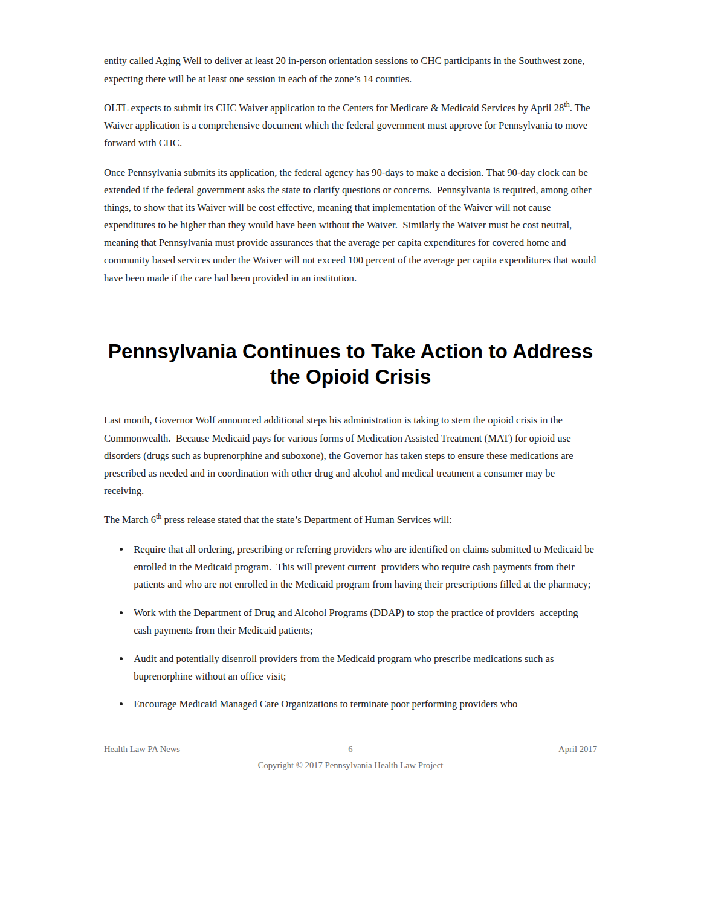entity called Aging Well to deliver at least 20 in-person orientation sessions to CHC participants in the Southwest zone, expecting there will be at least one session in each of the zone’s 14 counties.
OLTL expects to submit its CHC Waiver application to the Centers for Medicare & Medicaid Services by April 28th. The Waiver application is a comprehensive document which the federal government must approve for Pennsylvania to move forward with CHC.
Once Pennsylvania submits its application, the federal agency has 90-days to make a decision. That 90-day clock can be extended if the federal government asks the state to clarify questions or concerns. Pennsylvania is required, among other things, to show that its Waiver will be cost effective, meaning that implementation of the Waiver will not cause expenditures to be higher than they would have been without the Waiver. Similarly the Waiver must be cost neutral, meaning that Pennsylvania must provide assurances that the average per capita expenditures for covered home and community based services under the Waiver will not exceed 100 percent of the average per capita expenditures that would have been made if the care had been provided in an institution.
Pennsylvania Continues to Take Action to Address the Opioid Crisis
Last month, Governor Wolf announced additional steps his administration is taking to stem the opioid crisis in the Commonwealth. Because Medicaid pays for various forms of Medication Assisted Treatment (MAT) for opioid use disorders (drugs such as buprenorphine and suboxone), the Governor has taken steps to ensure these medications are prescribed as needed and in coordination with other drug and alcohol and medical treatment a consumer may be receiving.
The March 6th press release stated that the state’s Department of Human Services will:
Require that all ordering, prescribing or referring providers who are identified on claims submitted to Medicaid be enrolled in the Medicaid program. This will prevent current providers who require cash payments from their patients and who are not enrolled in the Medicaid program from having their prescriptions filled at the pharmacy;
Work with the Department of Drug and Alcohol Programs (DDAP) to stop the practice of providers accepting cash payments from their Medicaid patients;
Audit and potentially disenroll providers from the Medicaid program who prescribe medications such as buprenorphine without an office visit;
Encourage Medicaid Managed Care Organizations to terminate poor performing providers who
Health Law PA News
6
April 2017
Copyright © 2017 Pennsylvania Health Law Project